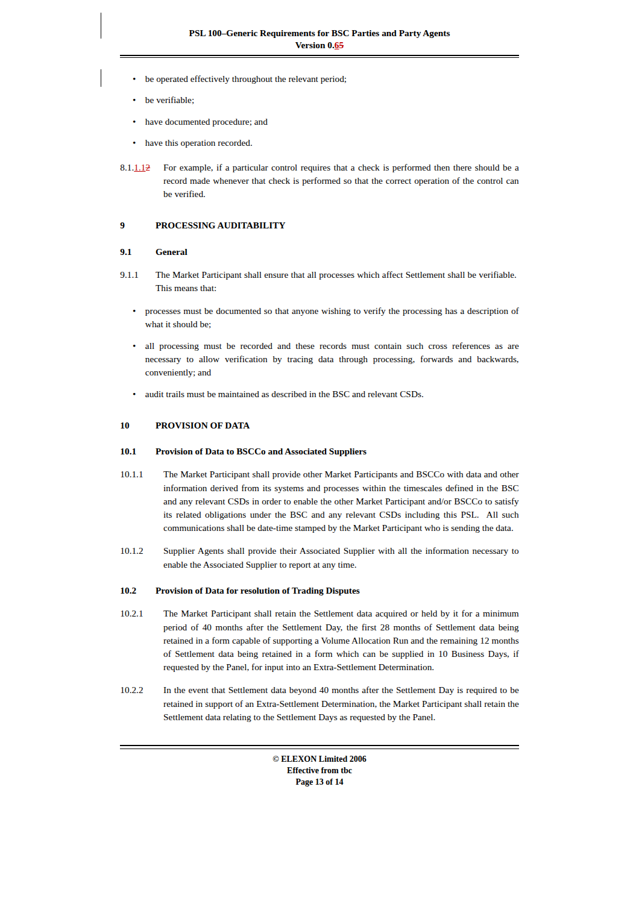PSL 100–Generic Requirements for BSC Parties and Party Agents Version 0.65
be operated effectively throughout the relevant period;
be verifiable;
have documented procedure; and
have this operation recorded.
8.1.1.12
For example, if a particular control requires that a check is performed then there should be a record made whenever that check is performed so that the correct operation of the control can be verified.
9 PROCESSING AUDITABILITY
9.1 General
9.1.1
The Market Participant shall ensure that all processes which affect Settlement shall be verifiable. This means that:
processes must be documented so that anyone wishing to verify the processing has a description of what it should be;
all processing must be recorded and these records must contain such cross references as are necessary to allow verification by tracing data through processing, forwards and backwards, conveniently; and
audit trails must be maintained as described in the BSC and relevant CSDs.
10 PROVISION OF DATA
10.1 Provision of Data to BSCCo and Associated Suppliers
10.1.1
The Market Participant shall provide other Market Participants and BSCCo with data and other information derived from its systems and processes within the timescales defined in the BSC and any relevant CSDs in order to enable the other Market Participant and/or BSCCo to satisfy its related obligations under the BSC and any relevant CSDs including this PSL. All such communications shall be date-time stamped by the Market Participant who is sending the data.
10.1.2
Supplier Agents shall provide their Associated Supplier with all the information necessary to enable the Associated Supplier to report at any time.
10.2 Provision of Data for resolution of Trading Disputes
10.2.1
The Market Participant shall retain the Settlement data acquired or held by it for a minimum period of 40 months after the Settlement Day, the first 28 months of Settlement data being retained in a form capable of supporting a Volume Allocation Run and the remaining 12 months of Settlement data being retained in a form which can be supplied in 10 Business Days, if requested by the Panel, for input into an Extra-Settlement Determination.
10.2.2
In the event that Settlement data beyond 40 months after the Settlement Day is required to be retained in support of an Extra-Settlement Determination, the Market Participant shall retain the Settlement data relating to the Settlement Days as requested by the Panel.
© ELEXON Limited 2006
Effective from tbc
Page 13 of 14